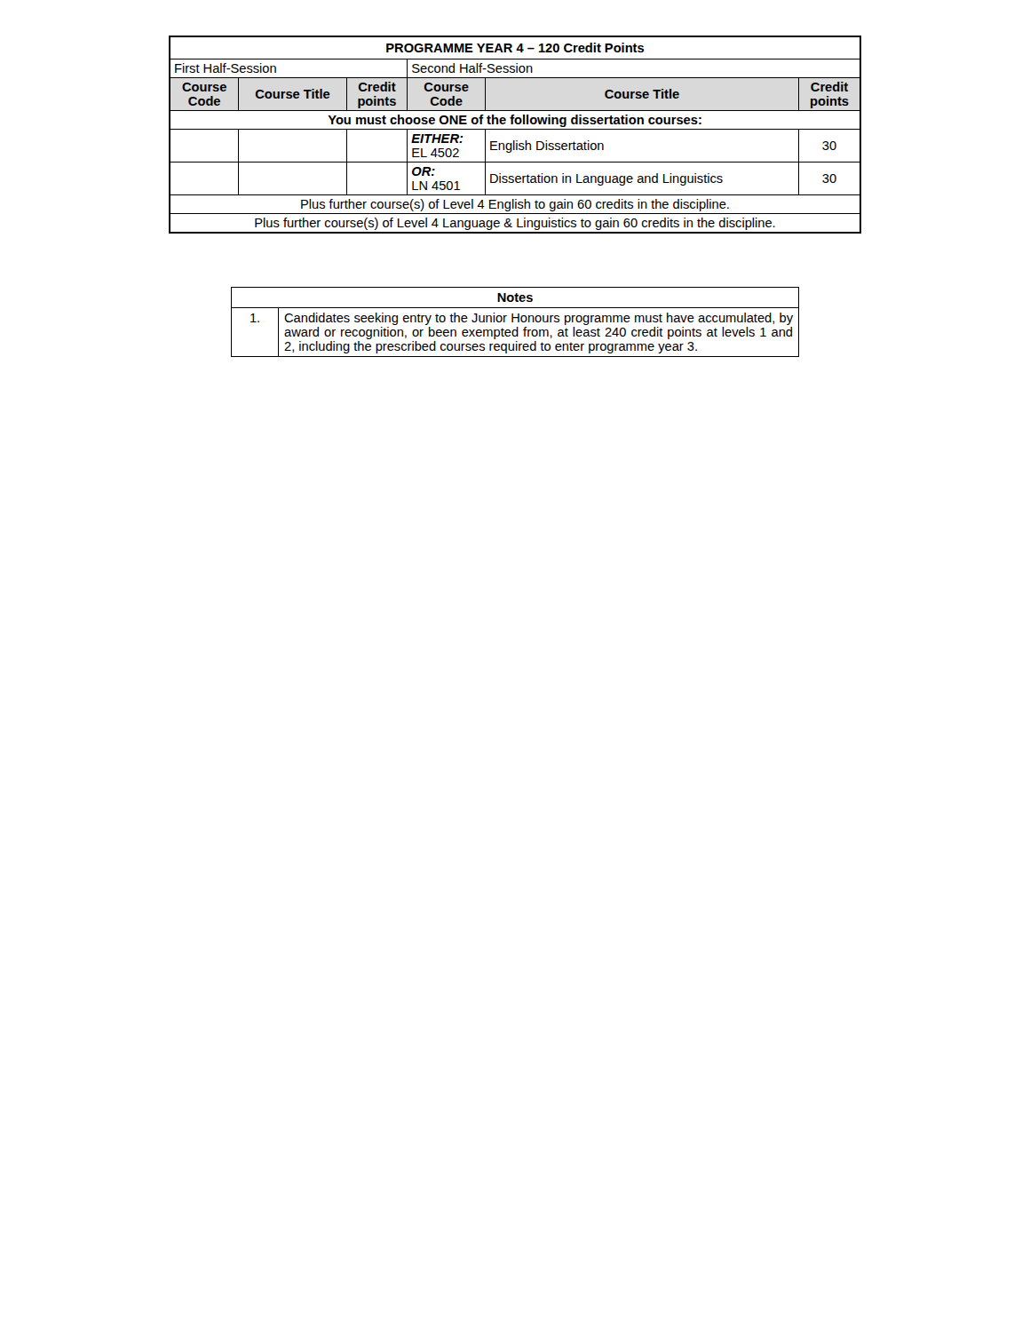| PROGRAMME YEAR 4 – 120 Credit Points |
| First Half-Session | Second Half-Session |
| Course Code | Course Title | Credit points | Course Code | Course Title | Credit points |
| You must choose ONE of the following dissertation courses: |
| | | | EITHER: EL 4502 | English Dissertation | 30 |
| | | | OR: LN 4501 | Dissertation in Language and Linguistics | 30 |
| Plus further course(s) of Level 4 English to gain 60 credits in the discipline. |
| Plus further course(s) of Level 4 Language & Linguistics to gain 60 credits in the discipline. |
| Notes |
| --- |
| 1. | Candidates seeking entry to the Junior Honours programme must have accumulated, by award or recognition, or been exempted from, at least 240 credit points at levels 1 and 2, including the prescribed courses required to enter programme year 3. |